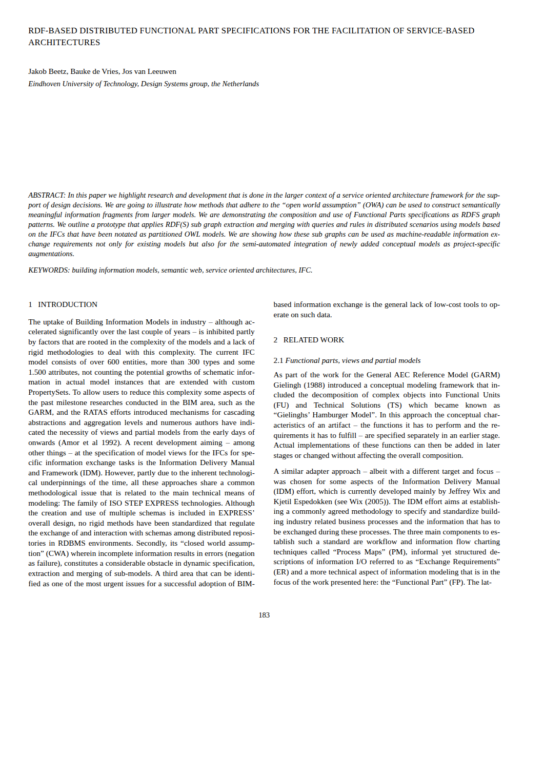RDF-based distributed functional part specifications for the facilitation of service-based architectures
Jakob Beetz, Bauke de Vries, Jos van Leeuwen
Eindhoven University of Technology, Design Systems group, the Netherlands
ABSTRACT: In this paper we highlight research and development that is done in the larger context of a service oriented architecture framework for the support of design decisions. We are going to illustrate how methods that adhere to the “open world assumption” (OWA) can be used to construct semantically meaningful information fragments from larger models. We are demonstrating the composition and use of Functional Parts specifications as RDFS graph patterns. We outline a prototype that applies RDF(S) sub graph extraction and merging with queries and rules in distributed scenarios using models based on the IFCs that have been notated as partitioned OWL models. We are showing how these sub graphs can be used as machine-readable information exchange requirements not only for existing models but also for the semi-automated integration of newly added conceptual models as project-specific augmentations.
KEYWORDS: building information models, semantic web, service oriented architectures, IFC.
1 Introduction
The uptake of Building Information Models in industry – although accelerated significantly over the last couple of years – is inhibited partly by factors that are rooted in the complexity of the models and a lack of rigid methodologies to deal with this complexity. The current IFC model consists of over 600 entities, more than 300 types and some 1.500 attributes, not counting the potential growths of schematic information in actual model instances that are extended with custom PropertySets. To allow users to reduce this complexity some aspects of the past milestone researches conducted in the BIM area, such as the GARM, and the RATAS efforts introduced mechanisms for cascading abstractions and aggregation levels and numerous authors have indicated the necessity of views and partial models from the early days of onwards (Amor et al 1992). A recent development aiming – among other things – at the specification of model views for the IFCs for specific information exchange tasks is the Information Delivery Manual and Framework (IDM). However, partly due to the inherent technological underpinnings of the time, all these approaches share a common methodological issue that is related to the main technical means of modeling: The family of ISO STEP EXPRESS technologies. Although the creation and use of multiple schemas is included in EXPRESS’ overall design, no rigid methods have been standardized that regulate the exchange of and interaction with schemas among distributed repositories in RDBMS environments. Secondly, its “closed world assumption” (CWA) wherein incomplete information results in errors (negation as failure), constitutes a considerable obstacle in dynamic specification, extraction and merging of sub-models. A third area that can be identified as one of the most urgent issues for a successful adoption of BIM-based information exchange is the general lack of low-cost tools to operate on such data.
2 Related work
2.1 Functional parts, views and partial models
As part of the work for the General AEC Reference Model (GARM) Gielingh (1988) introduced a conceptual modeling framework that included the decomposition of complex objects into Functional Units (FU) and Technical Solutions (TS) which became known as “Gielinghs’ Hamburger Model”. In this approach the conceptual characteristics of an artifact – the functions it has to perform and the requirements it has to fulfill – are specified separately in an earlier stage. Actual implementations of these functions can then be added in later stages or changed without affecting the overall composition.
A similar adapter approach – albeit with a different target and focus – was chosen for some aspects of the Information Delivery Manual (IDM) effort, which is currently developed mainly by Jeffrey Wix and Kjetil Espedokken (see Wix (2005)). The IDM effort aims at establishing a commonly agreed methodology to specify and standardize building industry related business processes and the information that has to be exchanged during these processes. The three main components to establish such a standard are workflow and information flow charting techniques called “Process Maps” (PM), informal yet structured descriptions of information I/O referred to as “Exchange Requirements” (ER) and a more technical aspect of information modeling that is in the focus of the work presented here: the “Functional Part” (FP). The lat-
183